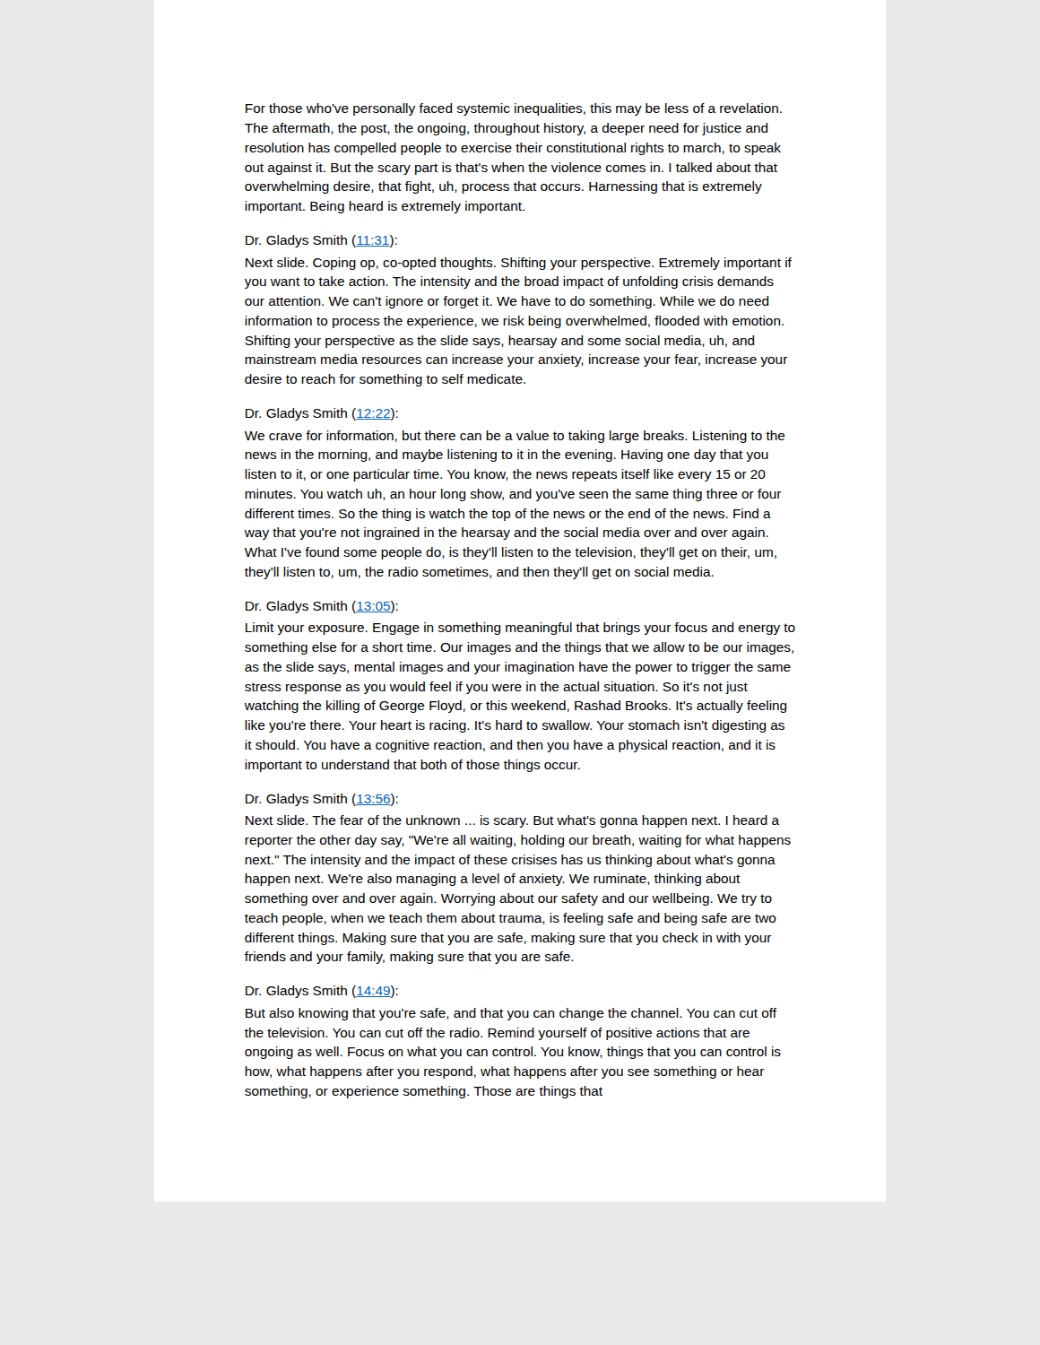For those who've personally faced systemic inequalities, this may be less of a revelation. The aftermath, the post, the ongoing, throughout history, a deeper need for justice and resolution has compelled people to exercise their constitutional rights to march, to speak out against it. But the scary part is that's when the violence comes in. I talked about that overwhelming desire, that fight, uh, process that occurs. Harnessing that is extremely important. Being heard is extremely important.
Dr. Gladys Smith (11:31):
Next slide. Coping op, co-opted thoughts. Shifting your perspective. Extremely important if you want to take action. The intensity and the broad impact of unfolding crisis demands our attention. We can't ignore or forget it. We have to do something. While we do need information to process the experience, we risk being overwhelmed, flooded with emotion. Shifting your perspective as the slide says, hearsay and some social media, uh, and mainstream media resources can increase your anxiety, increase your fear, increase your desire to reach for something to self medicate.
Dr. Gladys Smith (12:22):
We crave for information, but there can be a value to taking large breaks. Listening to the news in the morning, and maybe listening to it in the evening. Having one day that you listen to it, or one particular time. You know, the news repeats itself like every 15 or 20 minutes. You watch uh, an hour long show, and you've seen the same thing three or four different times. So the thing is watch the top of the news or the end of the news. Find a way that you're not ingrained in the hearsay and the social media over and over again. What I've found some people do, is they'll listen to the television, they'll get on their, um, they'll listen to, um, the radio sometimes, and then they'll get on social media.
Dr. Gladys Smith (13:05):
Limit your exposure. Engage in something meaningful that brings your focus and energy to something else for a short time. Our images and the things that we allow to be our images, as the slide says, mental images and your imagination have the power to trigger the same stress response as you would feel if you were in the actual situation. So it's not just watching the killing of George Floyd, or this weekend, Rashad Brooks. It's actually feeling like you're there. Your heart is racing. It's hard to swallow. Your stomach isn't digesting as it should. You have a cognitive reaction, and then you have a physical reaction, and it is important to understand that both of those things occur.
Dr. Gladys Smith (13:56):
Next slide. The fear of the unknown ... is scary. But what's gonna happen next. I heard a reporter the other day say, "We're all waiting, holding our breath, waiting for what happens next." The intensity and the impact of these crisises has us thinking about what's gonna happen next. We're also managing a level of anxiety. We ruminate, thinking about something over and over again. Worrying about our safety and our wellbeing. We try to teach people, when we teach them about trauma, is feeling safe and being safe are two different things. Making sure that you are safe, making sure that you check in with your friends and your family, making sure that you are safe.
Dr. Gladys Smith (14:49):
But also knowing that you're safe, and that you can change the channel. You can cut off the television. You can cut off the radio. Remind yourself of positive actions that are ongoing as well. Focus on what you can control. You know, things that you can control is how, what happens after you respond, what happens after you see something or hear something, or experience something. Those are things that